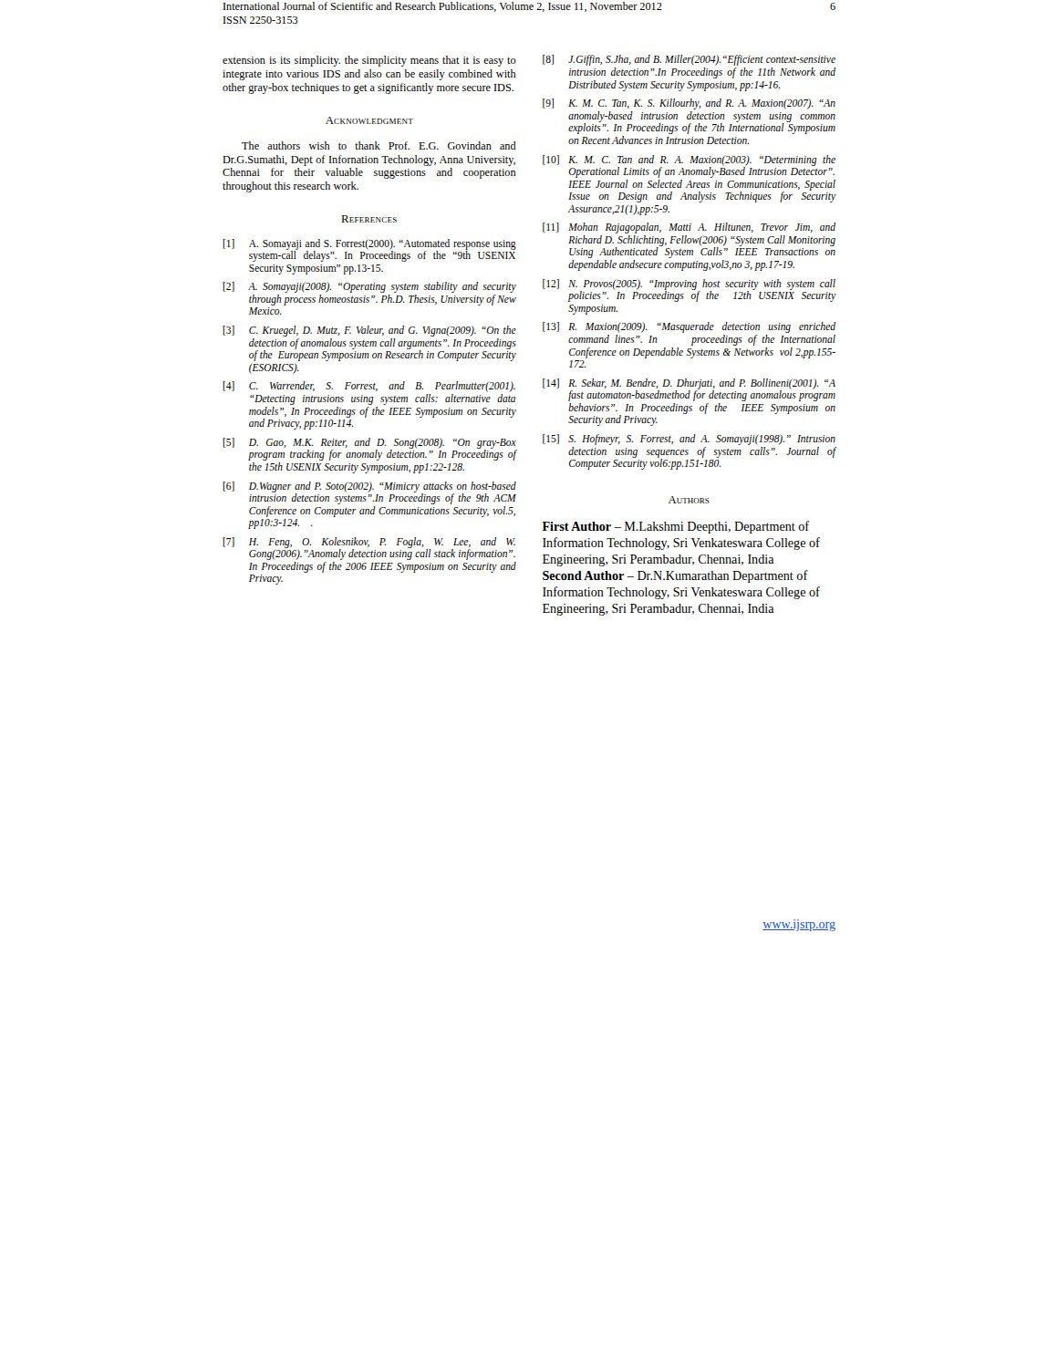International Journal of Scientific and Research Publications, Volume 2, Issue 11, November 2012
ISSN 2250-3153
6
extension is its simplicity. the simplicity means that it is easy to integrate into various IDS and also can be easily combined with other gray-box techniques to get a significantly more secure IDS.
Acknowledgment
The authors wish to thank Prof. E.G. Govindan and Dr.G.Sumathi, Dept of Infornation Technology, Anna University, Chennai for their valuable suggestions and cooperation throughout this research work.
References
[1] A. Somayaji and S. Forrest(2000). “Automated response using system-call delays”. In Proceedings of the “9th USENIX Security Symposium” pp.13-15.
[2] A. Somayaji(2008). “Operating system stability and security through process homeostasis”. Ph.D. Thesis, University of New Mexico.
[3] C. Kruegel, D. Mutz, F. Valeur, and G. Vigna(2009). “On the detection of anomalous system call arguments”. In Proceedings of the European Symposium on Research in Computer Security (ESORICS).
[4] C. Warrender, S. Forrest, and B. Pearlmutter(2001). “Detecting intrusions using system calls: alternative data models”, In Proceedings of the IEEE Symposium on Security and Privacy, pp:110-114.
[5] D. Gao, M.K. Reiter, and D. Song(2008). “On gray-Box program tracking for anomaly detection.” In Proceedings of the 15th USENIX Security Symposium, pp1:22-128.
[6] D.Wagner and P. Soto(2002). “Mimicry attacks on host-based intrusion detection systems”.In Proceedings of the 9th ACM Conference on Computer and Communications Security, vol.5, pp10:3-124. .
[7] H. Feng, O. Kolesnikov, P. Fogla, W. Lee, and W. Gong(2006).”Anomaly detection using call stack information”. In Proceedings of the 2006 IEEE Symposium on Security and Privacy.
[8] J.Giffin, S.Jha, and B. Miller(2004).“Efficient context-sensitive intrusion detection”.In Proceedings of the 11th Network and Distributed System Security Symposium, pp:14-16.
[9] K. M. C. Tan, K. S. Killourhy, and R. A. Maxion(2007). “An anomaly-based intrusion detection system using common exploits”. In Proceedings of the 7th International Symposium on Recent Advances in Intrusion Detection.
[10] K. M. C. Tan and R. A. Maxion(2003). “Determining the Operational Limits of an Anomaly-Based Intrusion Detector”. IEEE Journal on Selected Areas in Communications, Special Issue on Design and Analysis Techniques for Security Assurance,21(1),pp:5-9.
[11] Mohan Rajagopalan, Matti A. Hiltunen, Trevor Jim, and Richard D. Schlichting, Fellow(2006) “System Call Monitoring Using Authenticated System Calls” IEEE Transactions on dependable andsecure computing,vol3,no 3, pp.17-19.
[12] N. Provos(2005). “Improving host security with system call policies”. In Proceedings of the 12th USENIX Security Symposium.
[13] R. Maxion(2009). “Masquerade detection using enriched command lines”. In proceedings of the International Conference on Dependable Systems & Networks vol 2,pp.155-172.
[14] R. Sekar, M. Bendre, D. Dhurjati, and P. Bollineni(2001). “A fast automaton-basedmethod for detecting anomalous program behaviors”. In Proceedings of the IEEE Symposium on Security and Privacy.
[15] S. Hofmeyr, S. Forrest, and A. Somayaji(1998).” Intrusion detection using sequences of system calls”. Journal of Computer Security vol6:pp.151-180.
Authors
First Author – M.Lakshmi Deepthi, Department of Information Technology, Sri Venkateswara College of Engineering, Sri Perambadur, Chennai, India
Second Author – Dr.N.Kumarathan Department of Information Technology, Sri Venkateswara College of Engineering, Sri Perambadur, Chennai, India
www.ijsrp.org